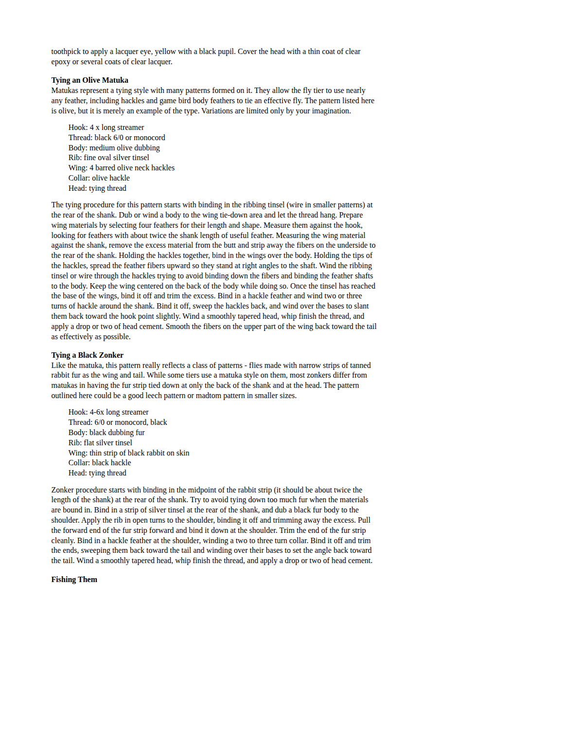toothpick to apply a lacquer eye, yellow with a black pupil. Cover the head with a thin coat of clear epoxy or several coats of clear lacquer.
Tying an Olive Matuka
Matukas represent a tying style with many patterns formed on it. They allow the fly tier to use nearly any feather, including hackles and game bird body feathers to tie an effective fly. The pattern listed here is olive, but it is merely an example of the type. Variations are limited only by your imagination.
Hook: 4 x long streamer
Thread: black 6/0 or monocord
Body: medium olive dubbing
Rib: fine oval silver tinsel
Wing: 4 barred olive neck hackles
Collar: olive hackle
Head: tying thread
The tying procedure for this pattern starts with binding in the ribbing tinsel (wire in smaller patterns) at the rear of the shank. Dub or wind a body to the wing tie-down area and let the thread hang. Prepare wing materials by selecting four feathers for their length and shape. Measure them against the hook, looking for feathers with about twice the shank length of useful feather. Measuring the wing material against the shank, remove the excess material from the butt and strip away the fibers on the underside to the rear of the shank. Holding the hackles together, bind in the wings over the body. Holding the tips of the hackles, spread the feather fibers upward so they stand at right angles to the shaft. Wind the ribbing tinsel or wire through the hackles trying to avoid binding down the fibers and binding the feather shafts to the body. Keep the wing centered on the back of the body while doing so. Once the tinsel has reached the base of the wings, bind it off and trim the excess. Bind in a hackle feather and wind two or three turns of hackle around the shank. Bind it off, sweep the hackles back, and wind over the bases to slant them back toward the hook point slightly. Wind a smoothly tapered head, whip finish the thread, and apply a drop or two of head cement. Smooth the fibers on the upper part of the wing back toward the tail as effectively as possible.
Tying a Black Zonker
Like the matuka, this pattern really reflects a class of patterns - flies made with narrow strips of tanned rabbit fur as the wing and tail. While some tiers use a matuka style on them, most zonkers differ from matukas in having the fur strip tied down at only the back of the shank and at the head. The pattern outlined here could be a good leech pattern or madtom pattern in smaller sizes.
Hook: 4-6x long streamer
Thread: 6/0 or monocord, black
Body: black dubbing fur
Rib: flat silver tinsel
Wing: thin strip of black rabbit on skin
Collar: black hackle
Head: tying thread
Zonker procedure starts with binding in the midpoint of the rabbit strip (it should be about twice the length of the shank) at the rear of the shank. Try to avoid tying down too much fur when the materials are bound in. Bind in a strip of silver tinsel at the rear of the shank, and dub a black fur body to the shoulder. Apply the rib in open turns to the shoulder, binding it off and trimming away the excess. Pull the forward end of the fur strip forward and bind it down at the shoulder. Trim the end of the fur strip cleanly. Bind in a hackle feather at the shoulder, winding a two to three turn collar. Bind it off and trim the ends, sweeping them back toward the tail and winding over their bases to set the angle back toward the tail. Wind a smoothly tapered head, whip finish the thread, and apply a drop or two of head cement.
Fishing Them